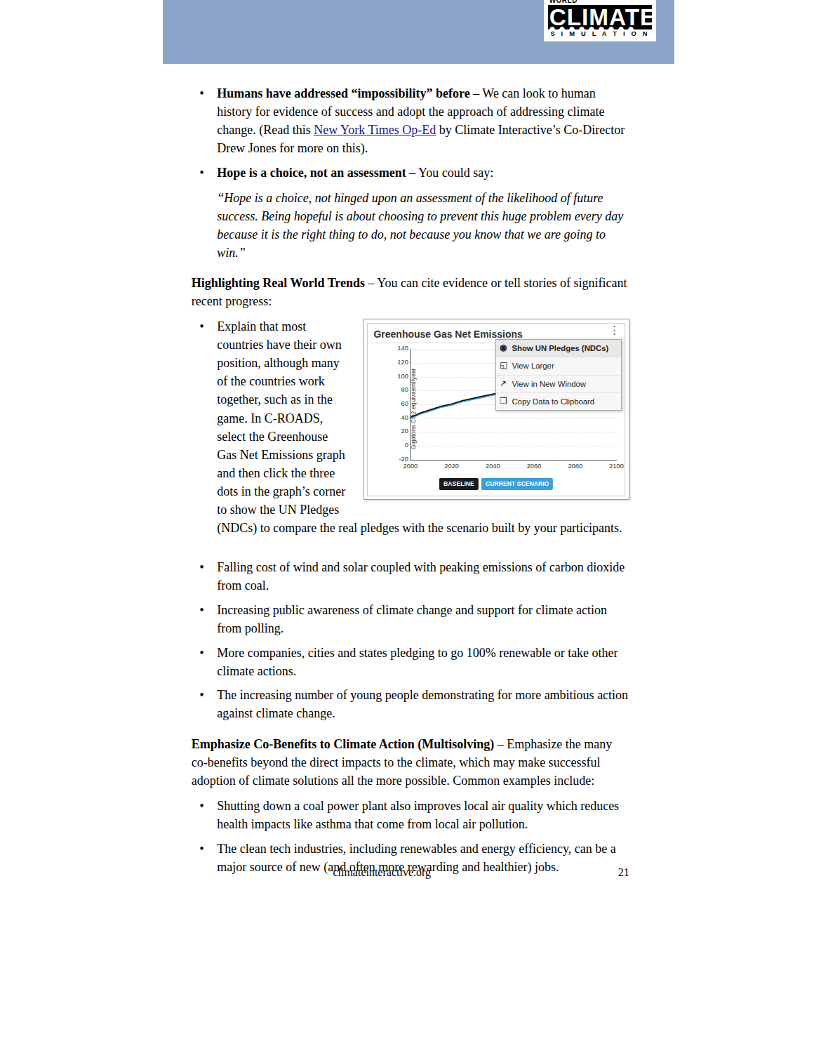WORLD
CLIMATE
S I M U L A T I O N
Humans have addressed “impossibility” before – We can look to human history for evidence of success and adopt the approach of addressing climate change. (Read this New York Times Op-Ed by Climate Interactive’s Co-Director Drew Jones for more on this).
Hope is a choice, not an assessment – You could say:
“Hope is a choice, not hinged upon an assessment of the likelihood of future success. Being hopeful is about choosing to prevent this huge problem every day because it is the right thing to do, not because you know that we are going to win.”
Highlighting Real World Trends – You can cite evidence or tell stories of significant recent progress:
Greenhouse Gas Net Emissions
⋮
◉Show UN Pledges (NDCs)
◱View Larger
↗View in New Window
❐Copy Data to Clipboard
Gigatons CO2 equivalent/year
140
120
100
80
60
40
20
0
-20
2000
2020
2040
2060
2080
2100
BASELINE CURRENT SCENARIO
Explain that most countries have their own position, although many of the countries work together, such as in the game. In C-ROADS, select the Greenhouse Gas Net Emissions graph and then click the three dots in the graph’s corner to show the UN Pledges (NDCs) to compare the real pledges with the scenario built by your participants.
Falling cost of wind and solar coupled with peaking emissions of carbon dioxide from coal.
Increasing public awareness of climate change and support for climate action from polling.
More companies, cities and states pledging to go 100% renewable or take other climate actions.
The increasing number of young people demonstrating for more ambitious action against climate change.
Emphasize Co-Benefits to Climate Action (Multisolving) – Emphasize the many co-benefits beyond the direct impacts to the climate, which may make successful adoption of climate solutions all the more possible. Common examples include:
Shutting down a coal power plant also improves local air quality which reduces health impacts like asthma that come from local air pollution.
The clean tech industries, including renewables and energy efficiency, can be a major source of new (and often more rewarding and healthier) jobs.
climateinteractive.org 21